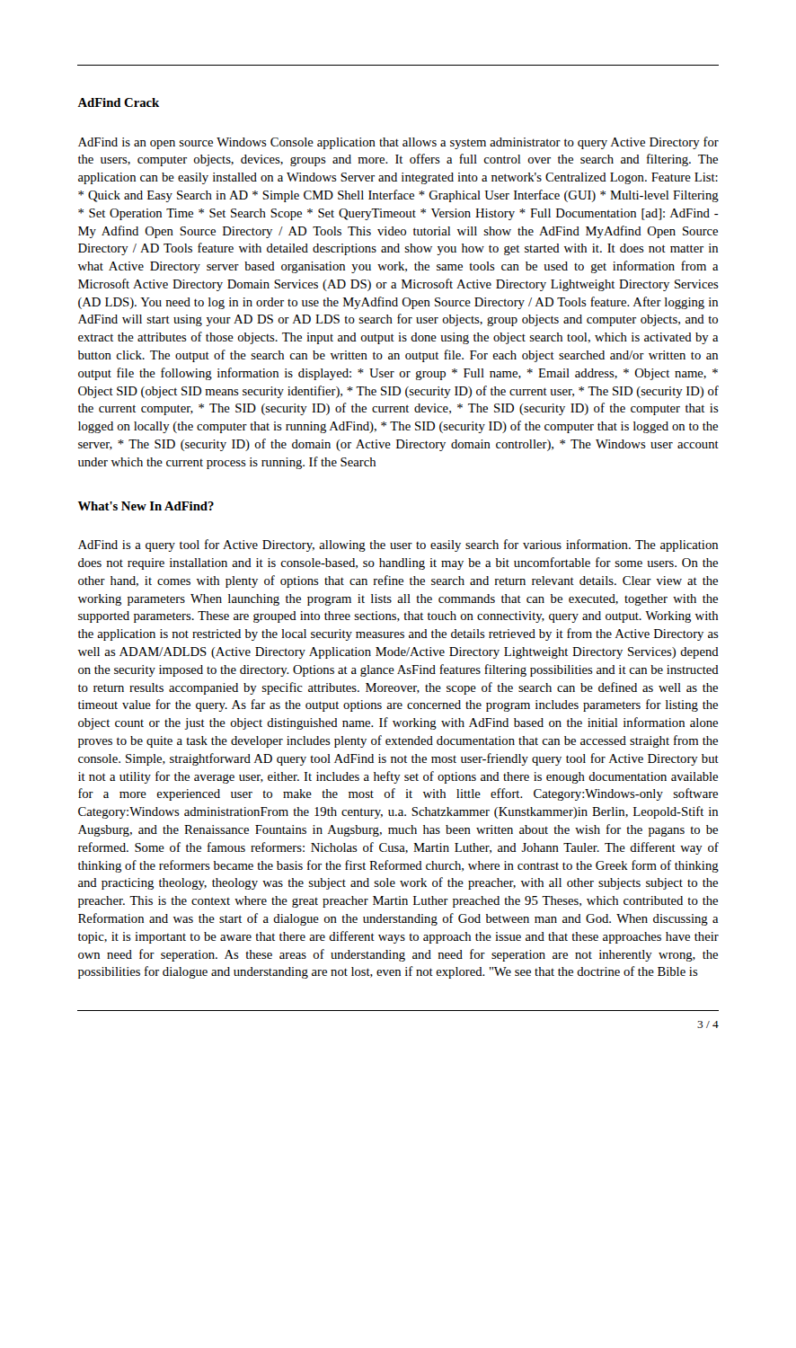AdFind Crack
AdFind is an open source Windows Console application that allows a system administrator to query Active Directory for the users, computer objects, devices, groups and more. It offers a full control over the search and filtering. The application can be easily installed on a Windows Server and integrated into a network's Centralized Logon. Feature List: * Quick and Easy Search in AD * Simple CMD Shell Interface * Graphical User Interface (GUI) * Multi-level Filtering * Set Operation Time * Set Search Scope * Set QueryTimeout * Version History * Full Documentation [ad]: AdFind - My Adfind Open Source Directory / AD Tools This video tutorial will show the AdFind MyAdfind Open Source Directory / AD Tools feature with detailed descriptions and show you how to get started with it. It does not matter in what Active Directory server based organisation you work, the same tools can be used to get information from a Microsoft Active Directory Domain Services (AD DS) or a Microsoft Active Directory Lightweight Directory Services (AD LDS). You need to log in in order to use the MyAdfind Open Source Directory / AD Tools feature. After logging in AdFind will start using your AD DS or AD LDS to search for user objects, group objects and computer objects, and to extract the attributes of those objects. The input and output is done using the object search tool, which is activated by a button click. The output of the search can be written to an output file. For each object searched and/or written to an output file the following information is displayed: * User or group * Full name, * Email address, * Object name, * Object SID (object SID means security identifier), * The SID (security ID) of the current user, * The SID (security ID) of the current computer, * The SID (security ID) of the current device, * The SID (security ID) of the computer that is logged on locally (the computer that is running AdFind), * The SID (security ID) of the computer that is logged on to the server, * The SID (security ID) of the domain (or Active Directory domain controller), * The Windows user account under which the current process is running. If the Search
What's New In AdFind?
AdFind is a query tool for Active Directory, allowing the user to easily search for various information. The application does not require installation and it is console-based, so handling it may be a bit uncomfortable for some users. On the other hand, it comes with plenty of options that can refine the search and return relevant details. Clear view at the working parameters When launching the program it lists all the commands that can be executed, together with the supported parameters. These are grouped into three sections, that touch on connectivity, query and output. Working with the application is not restricted by the local security measures and the details retrieved by it from the Active Directory as well as ADAM/ADLDS (Active Directory Application Mode/Active Directory Lightweight Directory Services) depend on the security imposed to the directory. Options at a glance AsFind features filtering possibilities and it can be instructed to return results accompanied by specific attributes. Moreover, the scope of the search can be defined as well as the timeout value for the query. As far as the output options are concerned the program includes parameters for listing the object count or the just the object distinguished name. If working with AdFind based on the initial information alone proves to be quite a task the developer includes plenty of extended documentation that can be accessed straight from the console. Simple, straightforward AD query tool AdFind is not the most user-friendly query tool for Active Directory but it not a utility for the average user, either. It includes a hefty set of options and there is enough documentation available for a more experienced user to make the most of it with little effort. Category:Windows-only software Category:Windows administrationFrom the 19th century, u.a. Schatzkammer (Kunstkammer)in Berlin, Leopold-Stift in Augsburg, and the Renaissance Fountains in Augsburg, much has been written about the wish for the pagans to be reformed. Some of the famous reformers: Nicholas of Cusa, Martin Luther, and Johann Tauler. The different way of thinking of the reformers became the basis for the first Reformed church, where in contrast to the Greek form of thinking and practicing theology, theology was the subject and sole work of the preacher, with all other subjects subject to the preacher. This is the context where the great preacher Martin Luther preached the 95 Theses, which contributed to the Reformation and was the start of a dialogue on the understanding of God between man and God. When discussing a topic, it is important to be aware that there are different ways to approach the issue and that these approaches have their own need for seperation. As these areas of understanding and need for seperation are not inherently wrong, the possibilities for dialogue and understanding are not lost, even if not explored. "We see that the doctrine of the Bible is
3 / 4